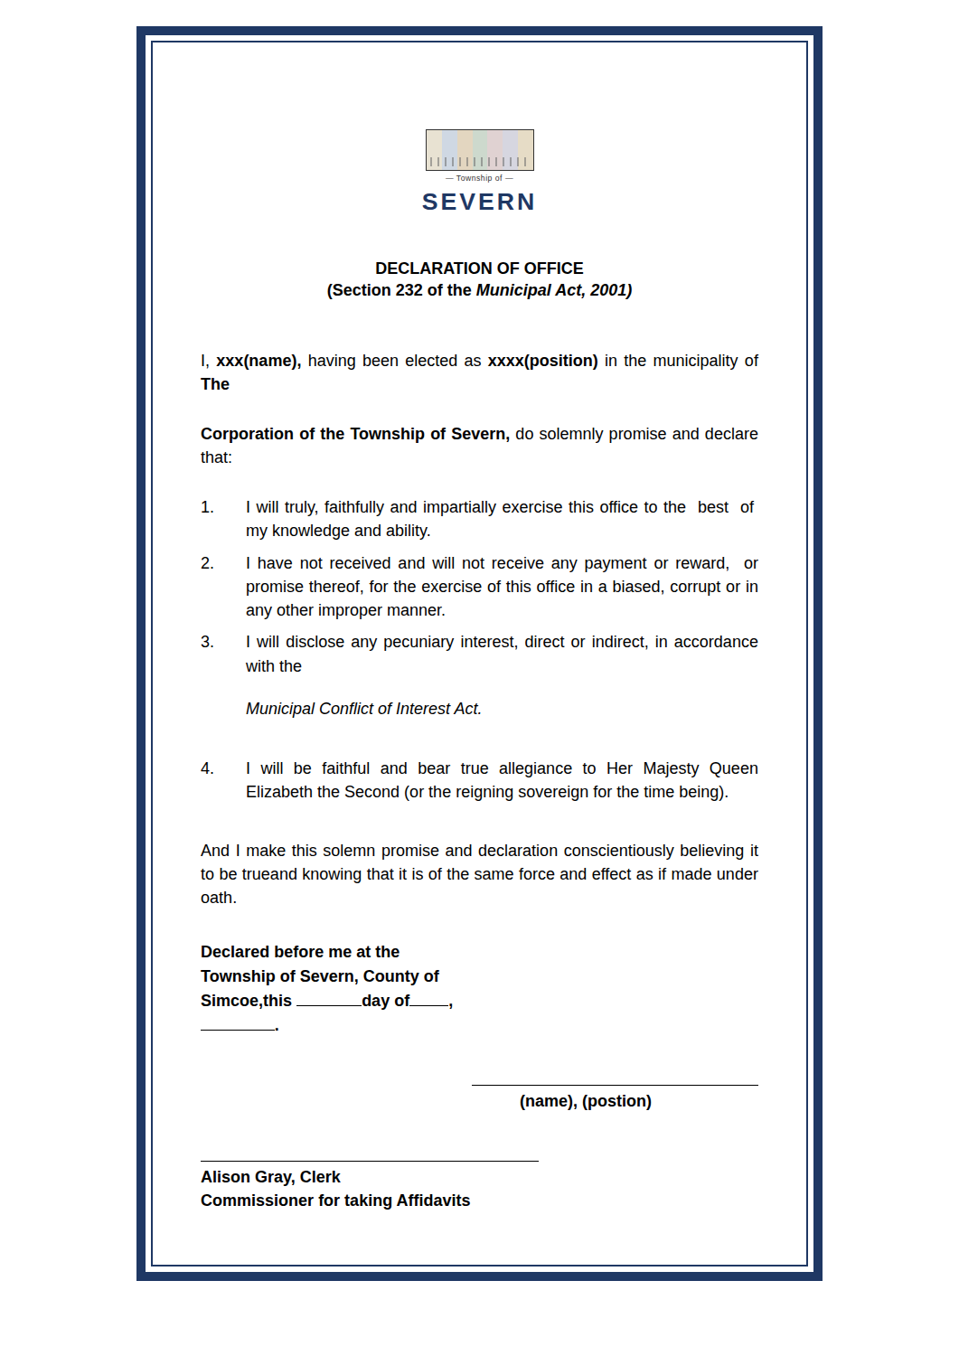— Township of —
SEVERN
DECLARATION OF OFFICE (Section 232 of the Municipal Act, 2001)
I, xxx(name), having been elected as xxxx(position) in the municipality of The
Corporation of the Township of Severn, do solemnly promise and declare that:
1. I will truly, faithfully and impartially exercise this office to the best of my knowledge and ability.
2. I have not received and will not receive any payment or reward, or promise thereof, for the exercise of this office in a biased, corrupt or in any other improper manner.
3. I will disclose any pecuniary interest, direct or indirect, in accordance with the
Municipal Conflict of Interest Act.
4. I will be faithful and bear true allegiance to Her Majesty Queen Elizabeth the Second (or the reigning sovereign for the time being).
And I make this solemn promise and declaration conscientiously believing it to be trueand knowing that it is of the same force and effect as if made under oath.
Declared before me at the
Township of Severn, County of
Simcoe,this day of ,
.
(name), (postion)
Alison Gray, Clerk
Commissioner for taking Affidavits